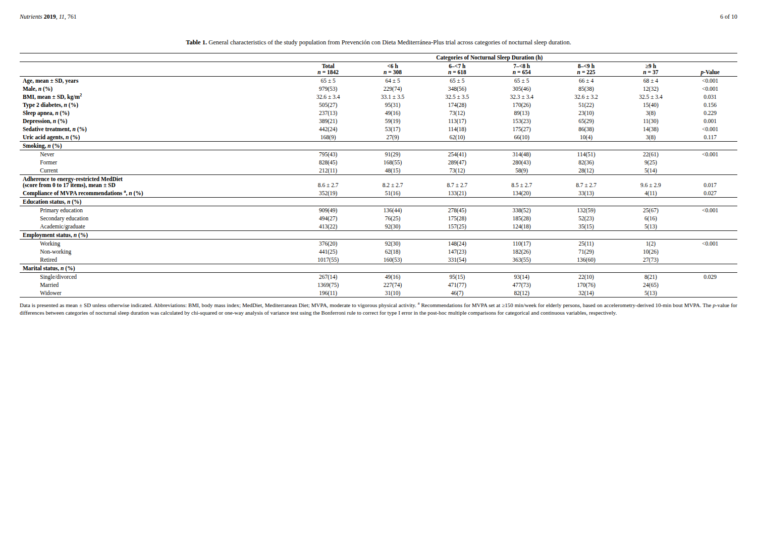Nutrients 2019, 11, 761
6 of 10
Table 1. General characteristics of the study population from Prevención con Dieta Mediterránea-Plus trial across categories of nocturnal sleep duration.
| | Categories of Nocturnal Sleep Duration (h) | |
| --- | --- | --- |
| | Total n = 1842 | <6 h n = 308 | 6–<7 h n = 618 | 7–<8 h n = 654 | 8–<9 h n = 225 | ≥9 h n = 37 | p -Value |
| Age, mean ± SD, years | 65 ± 5 | 64 ± 5 | 65 ± 5 | 65 ± 5 | 66 ± 4 | 68 ± 4 | <0.001 |
| Male, n (%) | 979(53) | 229(74) | 348(56) | 305(46) | 85(38) | 12(32) | <0.001 |
| BMI, mean ± SD, kg/m 2 | 32.6 ± 3.4 | 33.1 ± 3.5 | 32.5 ± 3.5 | 32.3 ± 3.4 | 32.6 ± 3.2 | 32.5 ± 3.4 | 0.031 |
| Type 2 diabetes, n (%) | 505(27) | 95(31) | 174(28) | 170(26) | 51(22) | 15(40) | 0.156 |
| Sleep apnea, n (%) | 237(13) | 49(16) | 73(12) | 89(13) | 23(10) | 3(8) | 0.229 |
| Depression, n (%) | 389(21) | 59(19) | 113(17) | 153(23) | 65(29) | 11(30) | 0.001 |
| Sedative treatment, n (%) | 442(24) | 53(17) | 114(18) | 175(27) | 86(38) | 14(38) | <0.001 |
| Uric acid agents, n (%) | 168(9) | 27(9) | 62(10) | 66(10) | 10(4) | 3(8) | 0.117 |
| Smoking, n (%) | | | | | | | |
| Never | 795(43) | 91(29) | 254(41) | 314(48) | 114(51) | 22(61) | <0.001 |
| Former | 828(45) | 168(55) | 289(47) | 280(43) | 82(36) | 9(25) | |
| Current | 212(11) | 48(15) | 73(12) | 58(9) | 28(12) | 5(14) | |
| Adherence to energy-restricted MedDiet (score from 0 to 17 items), mean ± SD | 8.6 ± 2.7 | 8.2 ± 2.7 | 8.7 ± 2.7 | 8.5 ± 2.7 | 8.7 ± 2.7 | 9.6 ± 2.9 | 0.017 |
| Compliance of MVPA recommendations a , n (%) | 352(19) | 51(16) | 133(21) | 134(20) | 33(13) | 4(11) | 0.027 |
| Education status, n (%) | | | | | | | |
| Primary education | 909(49) | 136(44) | 278(45) | 338(52) | 132(59) | 25(67) | <0.001 |
| Secondary education | 494(27) | 76(25) | 175(28) | 185(28) | 52(23) | 6(16) | |
| Academic/graduate | 413(22) | 92(30) | 157(25) | 124(18) | 35(15) | 5(13) | |
| Employment status, n (%) | | | | | | | |
| Working | 376(20) | 92(30) | 148(24) | 110(17) | 25(11) | 1(2) | <0.001 |
| Non-working | 441(25) | 62(18) | 147(23) | 182(26) | 71(29) | 10(26) | |
| Retired | 1017(55) | 160(53) | 331(54) | 363(55) | 136(60) | 27(73) | |
| Marital status, n (%) | | | | | | | |
| Single/divorced | 267(14) | 49(16) | 95(15) | 93(14) | 22(10) | 8(21) | 0.029 |
| Married | 1369(75) | 227(74) | 471(77) | 477(73) | 170(76) | 24(65) | |
| Widower | 196(11) | 31(10) | 46(7) | 82(12) | 32(14) | 5(13) | |
Data is presented as mean ± SD unless otherwise indicated. Abbreviations: BMI, body mass index; MedDiet, Mediterranean Diet; MVPA, moderate to vigorous physical activity. a Recommendations for MVPA set at ≥150 min/week for elderly persons, based on accelerometry-derived 10-min bout MVPA. The p-value for differences between categories of nocturnal sleep duration was calculated by chi-squared or one-way analysis of variance test using the Bonferroni rule to correct for type I error in the post-hoc multiple comparisons for categorical and continuous variables, respectively.